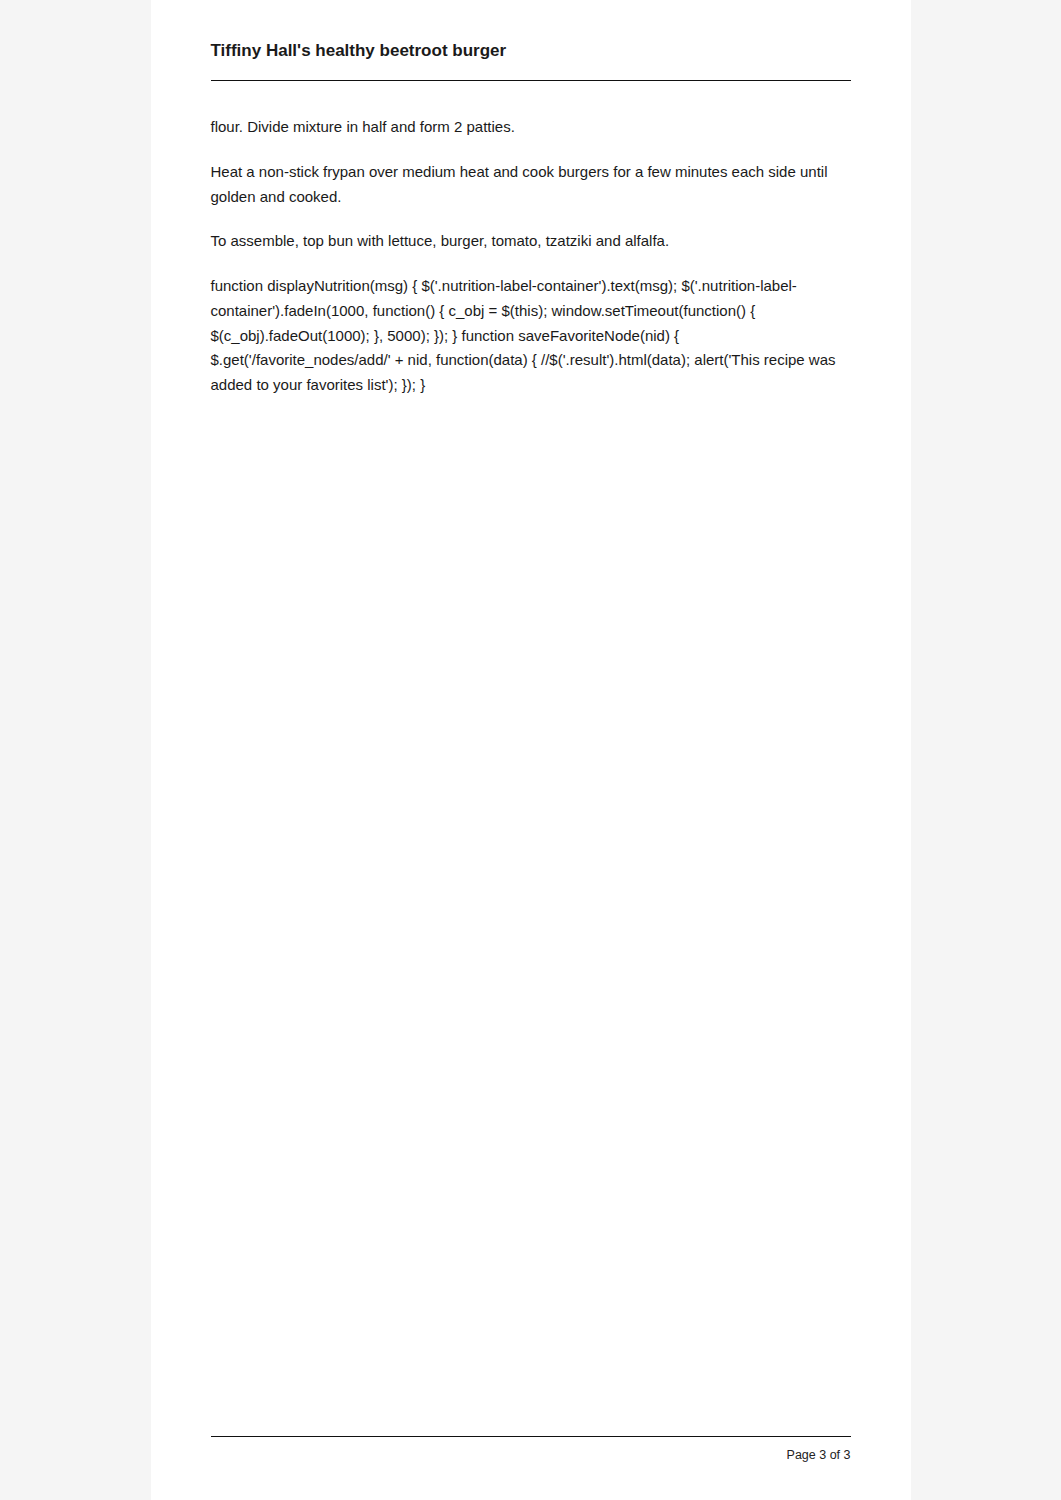Tiffiny Hall's healthy beetroot burger
flour. Divide mixture in half and form 2 patties.
Heat a non-stick frypan over medium heat and cook burgers for a few minutes each side until golden and cooked.
To assemble, top bun with lettuce, burger, tomato, tzatziki and alfalfa.
function displayNutrition(msg) { $('.nutrition-label-container').text(msg); $('.nutrition-label-container').fadeIn(1000, function() { c_obj = $(this); window.setTimeout(function() { $(c_obj).fadeOut(1000); }, 5000); }); } function saveFavoriteNode(nid) { $.get('/favorite_nodes/add/' + nid, function(data) { //$('.result').html(data); alert('This recipe was added to your favorites list'); }); }
Page 3 of 3